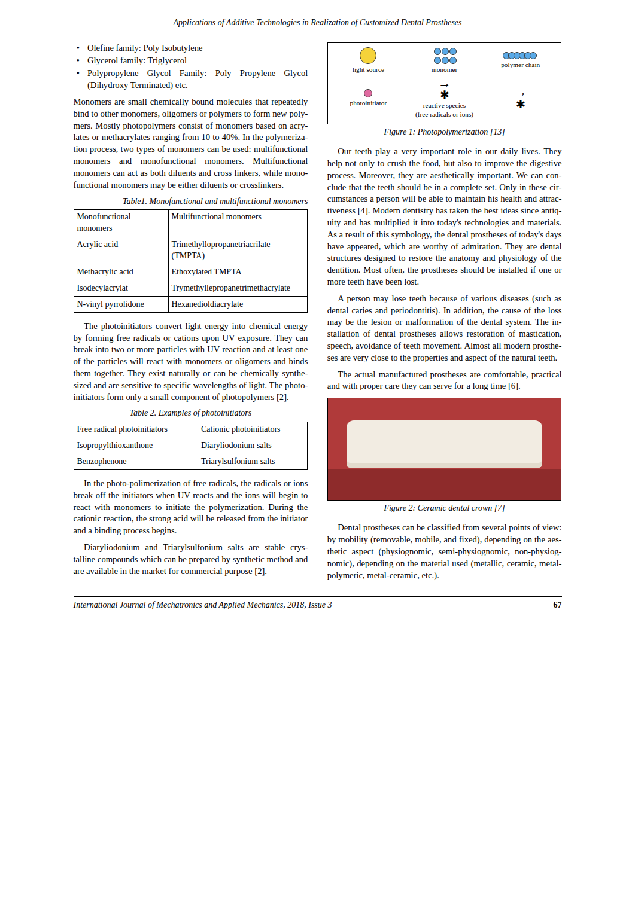Applications of Additive Technologies in Realization of Customized Dental Prostheses
Olefine family: Poly Isobutylene
Glycerol family: Triglycerol
Polypropylene Glycol Family: Poly Propylene Glycol (Dihydroxy Terminated) etc.
Monomers are small chemically bound molecules that repeatedly bind to other monomers, oligomers or polymers to form new polymers. Mostly photopolymers consist of monomers based on acrylates or methacrylates ranging from 10 to 40%. In the polymerization process, two types of monomers can be used: multifunctional monomers and monofunctional monomers. Multifunctional monomers can act as both diluents and cross linkers, while monofunctional monomers may be either diluents or crosslinkers.
Table1. Monofunctional and multifunctional monomers
| Monofunctional monomers | Multifunctional monomers |
| --- | --- |
| Acrylic acid | Trimethyllopropanetriacrilate (TMPTA) |
| Methacrylic acid | Ethoxylated TMPTA |
| Isodecylacrylat | Trymethyllepropanetrimethacrylate |
| N-vinyl pyrrolidone | Hexanedioldiacrylate |
The photoinitiators convert light energy into chemical energy by forming free radicals or cations upon UV exposure. They can break into two or more particles with UV reaction and at least one of the particles will react with monomers or oligomers and binds them together. They exist naturally or can be chemically synthesized and are sensitive to specific wavelengths of light. The photo-initiators form only a small component of photopolymers [2].
Table 2. Examples of photoinitiators
| Free radical photoinitiators | Cationic photoinitiators |
| --- | --- |
| Isopropylthioxanthone | Diaryliodonium salts |
| Benzophenone | Triarylsulfonium salts |
In the photo-polimerization of free radicals, the radicals or ions break off the initiators when UV reacts and the ions will begin to react with monomers to initiate the polymerization. During the cationic reaction, the strong acid will be released from the initiator and a binding process begins.
Diaryliodonium and Triarylsulfonium salts are stable crystalline compounds which can be prepared by synthetic method and are available in the market for commercial purpose [2].
light source
monomer
polymer chain
photoinitiator
→
✱
reactive species
(free radicals or ions)
→
✱
Figure 1: Photopolymerization [13]
Our teeth play a very important role in our daily lives. They help not only to crush the food, but also to improve the digestive process. Moreover, they are aesthetically important. We can conclude that the teeth should be in a complete set. Only in these circumstances a person will be able to maintain his health and attractiveness [4]. Modern dentistry has taken the best ideas since antiquity and has multiplied it into today's technologies and materials. As a result of this symbology, the dental prostheses of today's days have appeared, which are worthy of admiration. They are dental structures designed to restore the anatomy and physiology of the dentition. Most often, the prostheses should be installed if one or more teeth have been lost.
A person may lose teeth because of various diseases (such as dental caries and periodontitis). In addition, the cause of the loss may be the lesion or malformation of the dental system. The installation of dental prostheses allows restoration of mastication, speech, avoidance of teeth movement. Almost all modern prostheses are very close to the properties and aspect of the natural teeth.
The actual manufactured prostheses are comfortable, practical and with proper care they can serve for a long time [6].
Figure 2: Ceramic dental crown [7]
Dental prostheses can be classified from several points of view: by mobility (removable, mobile, and fixed), depending on the aesthetic aspect (physiognomic, semi-physiognomic, non-physiognomic), depending on the material used (metallic, ceramic, metal-polymeric, metal-ceramic, etc.).
International Journal of Mechatronics and Applied Mechanics, 2018, Issue 3 67